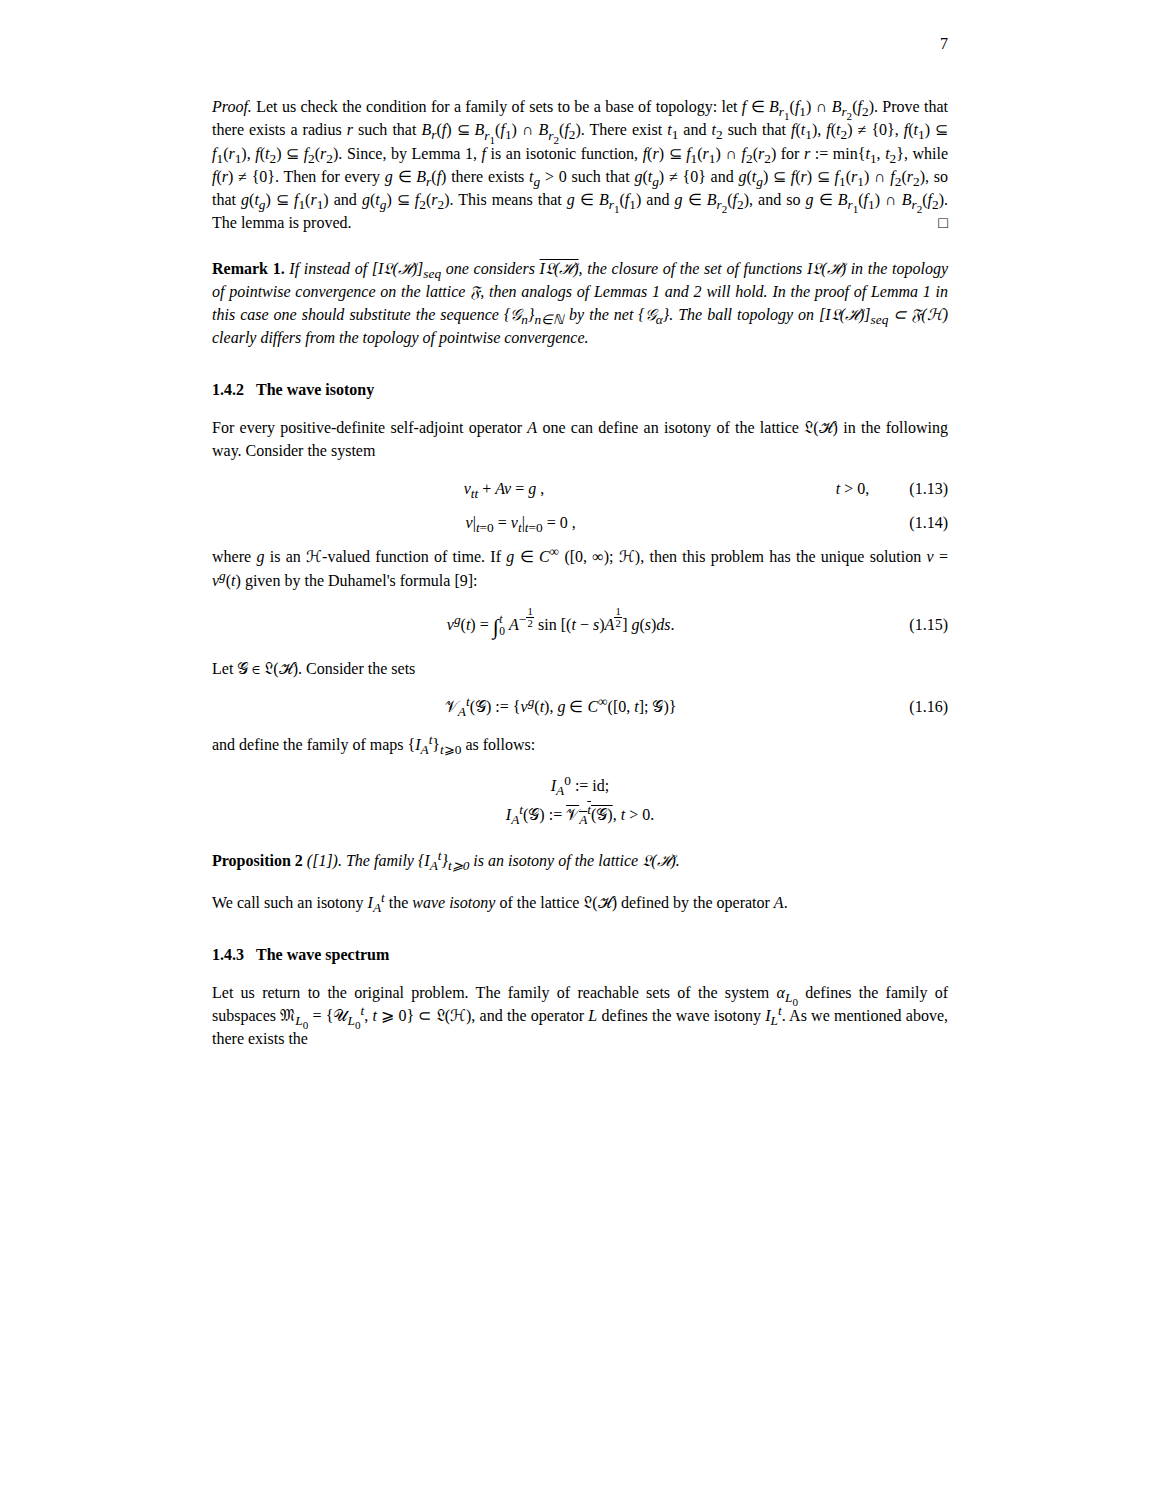7
Proof. Let us check the condition for a family of sets to be a base of topology: let f ∈ Br1(f1) ∩ Br2(f2). Prove that there exists a radius r such that Br(f) ⊆ Br1(f1) ∩ Br2(f2). There exist t1 and t2 such that f(t1), f(t2) ≠ {0}, f(t1) ⊆ f1(r1), f(t2) ⊆ f2(r2). Since, by Lemma 1, f is an isotonic function, f(r) ⊆ f1(r1) ∩ f2(r2) for r := min{t1, t2}, while f(r) ≠ {0}. Then for every g ∈ Br(f) there exists tg > 0 such that g(tg) ≠ {0} and g(tg) ⊆ f(r) ⊆ f1(r1) ∩ f2(r2), so that g(tg) ⊆ f1(r1) and g(tg) ⊆ f2(r2). This means that g ∈ Br1(f1) and g ∈ Br2(f2), and so g ∈ Br1(f1) ∩ Br2(f2). The lemma is proved. □
Remark 1. If instead of [I𝔏(ℋ)]seq one considers I𝔏(ℋ), the closure of the set of functions I𝔏(ℋ) in the topology of pointwise convergence on the lattice 𝔉, then analogs of Lemmas 1 and 2 will hold. In the proof of Lemma 1 in this case one should substitute the sequence {𝒢n}n∈ℕ by the net {𝒢α}. The ball topology on [I𝔏(ℋ)]seq ⊂ 𝔉(ℋ) clearly differs from the topology of pointwise convergence.
1.4.2 The wave isotony
For every positive-definite self-adjoint operator A one can define an isotony of the lattice 𝔏(ℋ) in the following way. Consider the system
vtt + Av = g ,
t > 0,
(1.13)
v|t=0 = vt|t=0 = 0 ,
(1.14)
where g is an ℋ-valued function of time. If g ∈ C∞ ([0, ∞); ℋ), then this problem has the unique solution v = vg(t) given by the Duhamel's formula [9]:
vg(t) = ∫t 0 A−12 sin [(t − s)A12] g(s)ds.
(1.15)
Let 𝒢 ∈ 𝔏(ℋ). Consider the sets
𝒱At(𝒢) := {vg(t), g ∈ C∞([0, t]; 𝒢)}
(1.16)
and define the family of maps {IAt}t⩾0 as follows:
IA0 := id;
IAt(𝒢) := 𝒱At(𝒢), t > 0.
Proposition 2 ([1]). The family {IAt}t⩾0 is an isotony of the lattice 𝔏(ℋ).
We call such an isotony IAt the wave isotony of the lattice 𝔏(ℋ) defined by the operator A.
1.4.3 The wave spectrum
Let us return to the original problem. The family of reachable sets of the system αL0 defines the family of subspaces 𝔐L0 = {𝒰L0t, t ⩾ 0} ⊂ 𝔏(ℋ), and the operator L defines the wave isotony ILt. As we mentioned above, there exists the